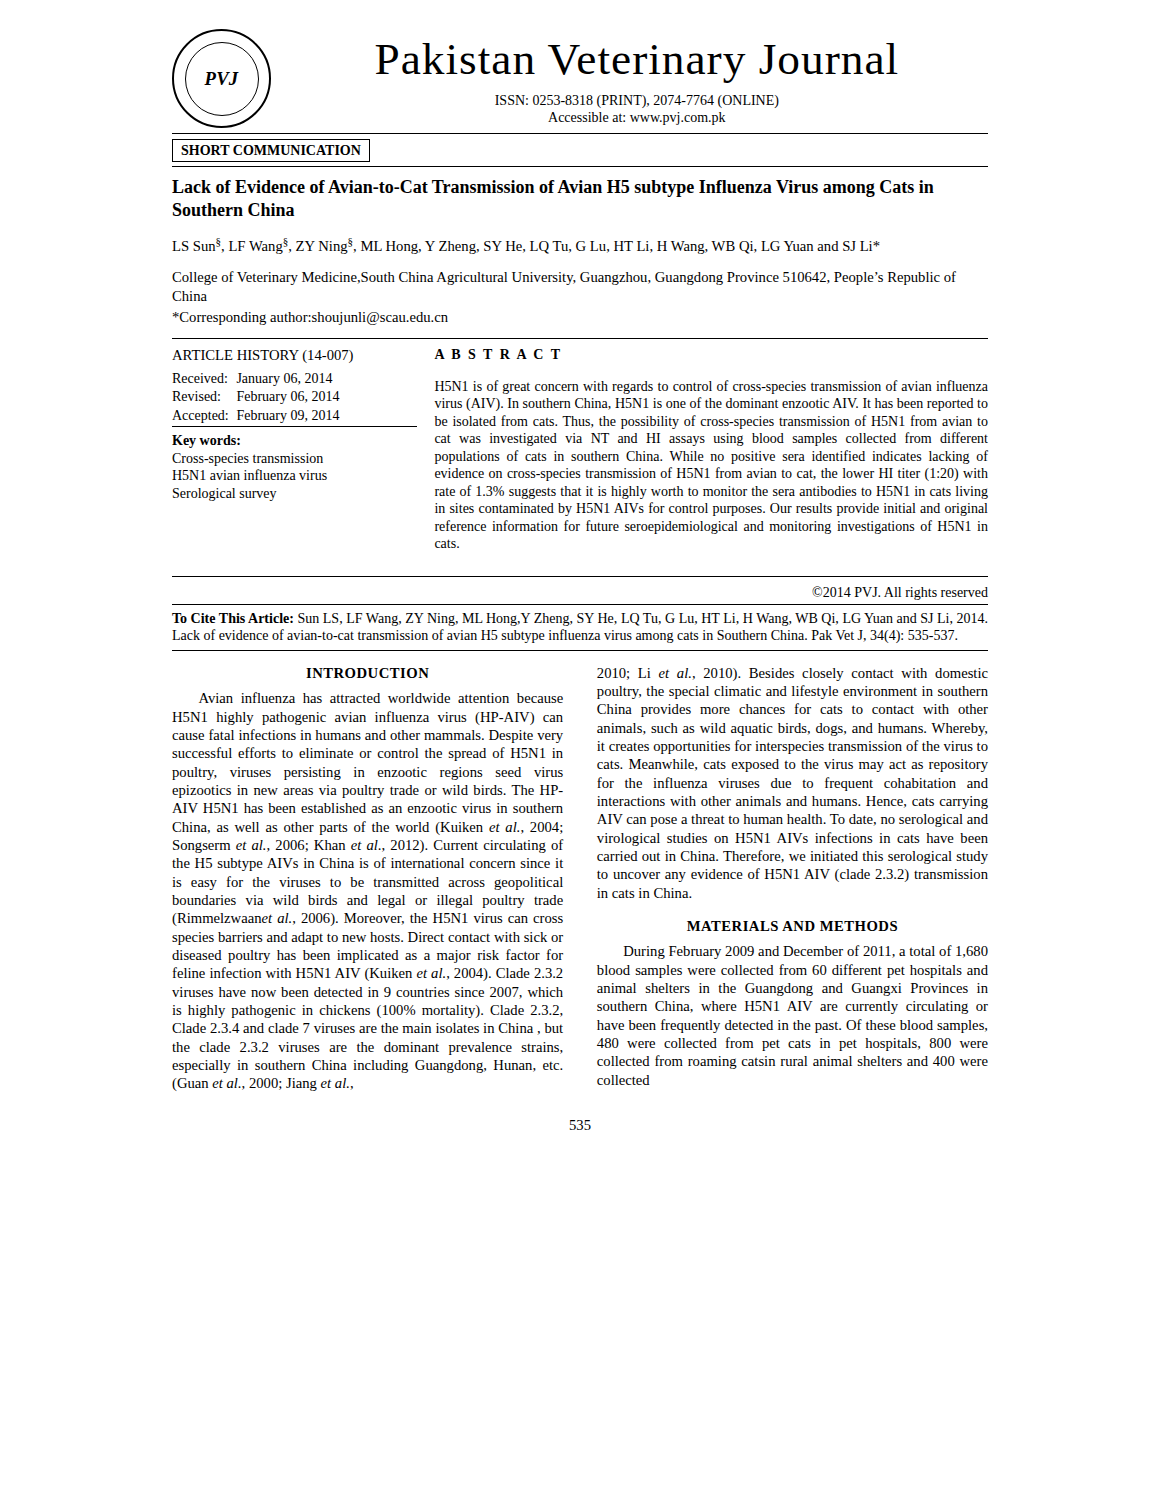PVJ
Pakistan Veterinary Journal
ISSN: 0253-8318 (PRINT), 2074-7764 (ONLINE)
Accessible at: www.pvj.com.pk
SHORT COMMUNICATION
Lack of Evidence of Avian-to-Cat Transmission of Avian H5 subtype Influenza Virus among Cats in Southern China
LS Sun§, LF Wang§, ZY Ning§, ML Hong, Y Zheng, SY He, LQ Tu, G Lu, HT Li, H Wang, WB Qi, LG Yuan and SJ Li*
College of Veterinary Medicine,South China Agricultural University, Guangzhou, Guangdong Province 510642, People’s Republic of China
*Corresponding author:shoujunli@scau.edu.cn
ARTICLE HISTORY (14-007)
| Received: | January 06, 2014 |
| Revised: | February 06, 2014 |
| Accepted: | February 09, 2014 |
Key words:
Cross-species transmission
H5N1 avian influenza virus
Serological survey
A B S T R A C T
H5N1 is of great concern with regards to control of cross-species transmission of avian influenza virus (AIV). In southern China, H5N1 is one of the dominant enzootic AIV. It has been reported to be isolated from cats. Thus, the possibility of cross-species transmission of H5N1 from avian to cat was investigated via NT and HI assays using blood samples collected from different populations of cats in southern China. While no positive sera identified indicates lacking of evidence on cross-species transmission of H5N1 from avian to cat, the lower HI titer (1:20) with rate of 1.3% suggests that it is highly worth to monitor the sera antibodies to H5N1 in cats living in sites contaminated by H5N1 AIVs for control purposes. Our results provide initial and original reference information for future seroepidemiological and monitoring investigations of H5N1 in cats.
©2014 PVJ. All rights reserved
To Cite This Article: Sun LS, LF Wang, ZY Ning, ML Hong,Y Zheng, SY He, LQ Tu, G Lu, HT Li, H Wang, WB Qi, LG Yuan and SJ Li, 2014. Lack of evidence of avian-to-cat transmission of avian H5 subtype influenza virus among cats in Southern China. Pak Vet J, 34(4): 535-537.
INTRODUCTION
Avian influenza has attracted worldwide attention because H5N1 highly pathogenic avian influenza virus (HP-AIV) can cause fatal infections in humans and other mammals. Despite very successful efforts to eliminate or control the spread of H5N1 in poultry, viruses persisting in enzootic regions seed virus epizootics in new areas via poultry trade or wild birds. The HP-AIV H5N1 has been established as an enzootic virus in southern China, as well as other parts of the world (Kuiken et al., 2004; Songserm et al., 2006; Khan et al., 2012). Current circulating of the H5 subtype AIVs in China is of international concern since it is easy for the viruses to be transmitted across geopolitical boundaries via wild birds and legal or illegal poultry trade (Rimmelzwaanet al., 2006). Moreover, the H5N1 virus can cross species barriers and adapt to new hosts. Direct contact with sick or diseased poultry has been implicated as a major risk factor for feline infection with H5N1 AIV (Kuiken et al., 2004). Clade 2.3.2 viruses have now been detected in 9 countries since 2007, which is highly pathogenic in chickens (100% mortality). Clade 2.3.2, Clade 2.3.4 and clade 7 viruses are the main isolates in China , but the clade 2.3.2 viruses are the dominant prevalence strains, especially in southern China including Guangdong, Hunan, etc. (Guan et al., 2000; Jiang et al.,
2010; Li et al., 2010). Besides closely contact with domestic poultry, the special climatic and lifestyle environment in southern China provides more chances for cats to contact with other animals, such as wild aquatic birds, dogs, and humans. Whereby, it creates opportunities for interspecies transmission of the virus to cats. Meanwhile, cats exposed to the virus may act as repository for the influenza viruses due to frequent cohabitation and interactions with other animals and humans. Hence, cats carrying AIV can pose a threat to human health. To date, no serological and virological studies on H5N1 AIVs infections in cats have been carried out in China. Therefore, we initiated this serological study to uncover any evidence of H5N1 AIV (clade 2.3.2) transmission in cats in China.
MATERIALS AND METHODS
During February 2009 and December of 2011, a total of 1,680 blood samples were collected from 60 different pet hospitals and animal shelters in the Guangdong and Guangxi Provinces in southern China, where H5N1 AIV are currently circulating or have been frequently detected in the past. Of these blood samples, 480 were collected from pet cats in pet hospitals, 800 were collected from roaming catsin rural animal shelters and 400 were collected
535